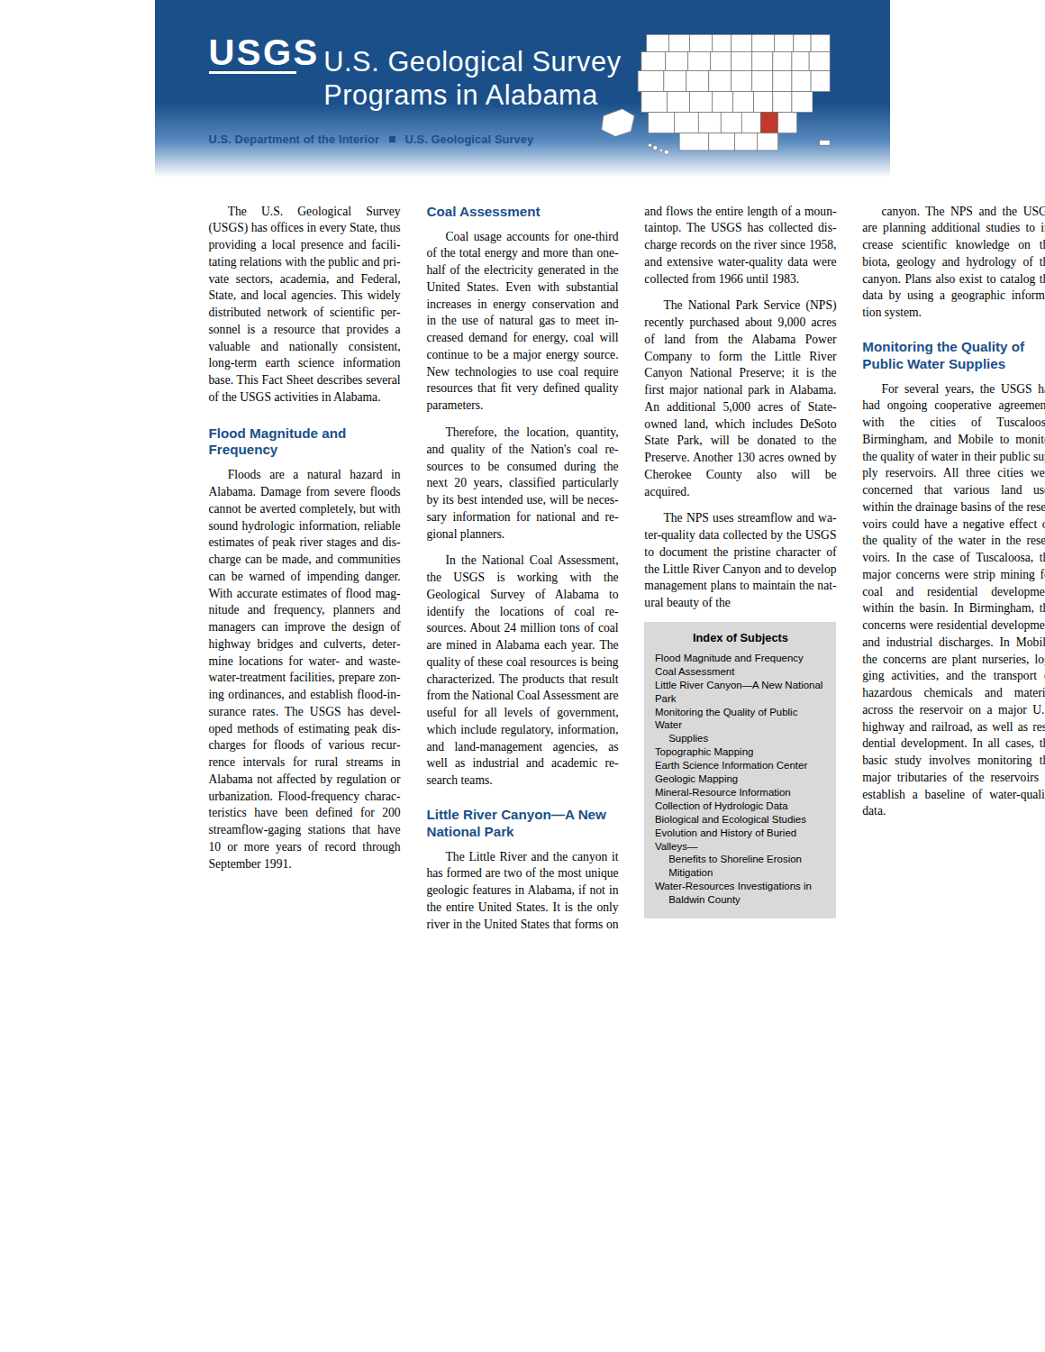USGS
U.S. Geological Survey
Programs in Alabama
U.S. Department of the Interior U.S. Geological Survey
The U.S. Geological Survey (USGS) has offices in every State, thus providing a local presence and facilitating relations with the public and private sectors, academia, and Federal, State, and local agencies. This widely distributed network of scientific personnel is a resource that provides a valuable and nationally consistent, long-term earth science information base. This Fact Sheet describes several of the USGS activities in Alabama.
Flood Magnitude and Frequency
Floods are a natural hazard in Alabama. Damage from severe floods cannot be averted completely, but with sound hydrologic information, reliable estimates of peak river stages and discharge can be made, and communities can be warned of impending danger. With accurate estimates of flood magnitude and frequency, planners and managers can improve the design of highway bridges and culverts, determine locations for water- and wastewater-treatment facilities, prepare zoning ordinances, and establish flood-insurance rates. The USGS has developed methods of estimating peak discharges for floods of various recurrence intervals for rural streams in Alabama not affected by regulation or urbanization. Flood-frequency characteristics have been defined for 200 streamflow-gaging stations that have 10 or more years of record through September 1991.
Coal Assessment
Coal usage accounts for one-third of the total energy and more than one-half of the electricity generated in the United States. Even with substantial increases in energy conservation and in the use of natural gas to meet increased demand for energy, coal will continue to be a major energy source. New technologies to use coal require resources that fit very defined quality parameters.
Therefore, the location, quantity, and quality of the Nation's coal resources to be consumed during the next 20 years, classified particularly by its best intended use, will be necessary information for national and regional planners.
In the National Coal Assessment, the USGS is working with the Geological Survey of Alabama to identify the locations of coal resources. About 24 million tons of coal are mined in Alabama each year. The quality of these coal resources is being characterized. The products that result from the National Coal Assessment are useful for all levels of government, which include regulatory, information, and land-management agencies, as well as industrial and academic research teams.
Little River Canyon—A New National Park
The Little River and the canyon it has formed are two of the most unique geologic features in Alabama, if not in the entire United States. It is the only river in the United States that forms on and flows the entire length of a mountaintop. The USGS has collected discharge records on the river since 1958, and extensive water-quality data were collected from 1966 until 1983.
The National Park Service (NPS) recently purchased about 9,000 acres of land from the Alabama Power Company to form the Little River Canyon National Preserve; it is the first major national park in Alabama. An additional 5,000 acres of State-owned land, which includes DeSoto State Park, will be donated to the Preserve. Another 130 acres owned by Cherokee County also will be acquired.
The NPS uses streamflow and water-quality data collected by the USGS to document the pristine character of the Little River Canyon and to develop management plans to maintain the natural beauty of the
Index of Subjects
Flood Magnitude and Frequency
Coal Assessment
Little River Canyon—A New National Park
Monitoring the Quality of Public WaterSupplies
Topographic Mapping
Earth Science Information Center
Geologic Mapping
Mineral-Resource Information
Collection of Hydrologic Data
Biological and Ecological Studies
Evolution and History of Buried Valleys—Benefits to Shoreline Erosion Mitigation
Water-Resources Investigations inBaldwin County
canyon. The NPS and the USGS are planning additional studies to increase scientific knowledge on the biota, geology and hydrology of the canyon. Plans also exist to catalog the data by using a geographic information system.
Monitoring the Quality of Public Water Supplies
For several years, the USGS has had ongoing cooperative agreements with the cities of Tuscaloosa, Birmingham, and Mobile to monitor the quality of water in their public supply reservoirs. All three cities were concerned that various land uses within the drainage basins of the reservoirs could have a negative effect on the quality of the water in the reservoirs. In the case of Tuscaloosa, the major concerns were strip mining for coal and residential development within the basin. In Birmingham, the concerns were residential development and industrial discharges. In Mobile, the concerns are plant nurseries, logging activities, and the transport of hazardous chemicals and material across the reservoir on a major U.S. highway and railroad, as well as residential development. In all cases, the basic study involves monitoring the major tributaries of the reservoirs to establish a baseline of water-quality data.